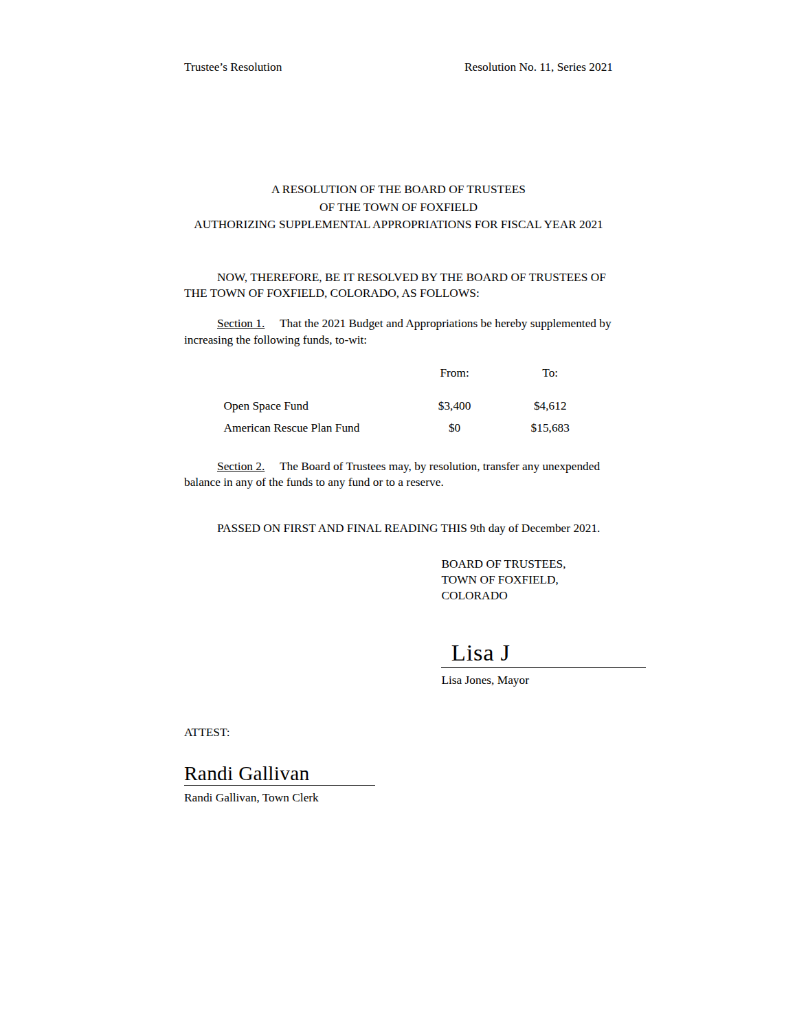Trustee’s Resolution
Resolution No. 11, Series 2021
A Resolution of the Board of Trustees
of the Town of Foxfield
Authorizing Supplemental Appropriations for Fiscal Year 2021
NOW, THEREFORE, BE IT RESOLVED BY THE BOARD OF TRUSTEES OF THE TOWN OF FOXFIELD, COLORADO, AS FOLLOWS:
Section 1. That the 2021 Budget and Appropriations be hereby supplemented by increasing the following funds, to-wit:
| | From: | To: |
| --- | --- | --- |
| Open Space Fund | $3,400 | $4,612 |
| American Rescue Plan Fund | $0 | $15,683 |
Section 2. The Board of Trustees may, by resolution, transfer any unexpended balance in any of the funds to any fund or to a reserve.
PASSED ON FIRST AND FINAL READING THIS 9th day of December 2021.
BOARD OF TRUSTEES,
TOWN OF FOXFIELD, COLORADO
Lisa J
Lisa Jones, Mayor
ATTEST:
Randi Gallivan
Randi Gallivan, Town Clerk